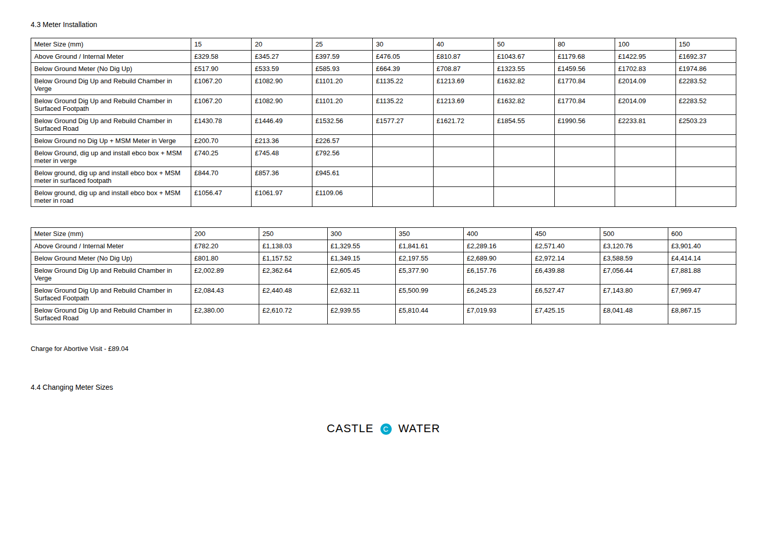4.3 Meter Installation
| Meter Size (mm) | 15 | 20 | 25 | 30 | 40 | 50 | 80 | 100 | 150 |
| --- | --- | --- | --- | --- | --- | --- | --- | --- | --- |
| Above Ground / Internal Meter | £329.58 | £345.27 | £397.59 | £476.05 | £810.87 | £1043.67 | £1179.68 | £1422.95 | £1692.37 |
| Below Ground Meter (No Dig Up) | £517.90 | £533.59 | £585.93 | £664.39 | £708.87 | £1323.55 | £1459.56 | £1702.83 | £1974.86 |
| Below Ground Dig Up and Rebuild Chamber in Verge | £1067.20 | £1082.90 | £1101.20 | £1135.22 | £1213.69 | £1632.82 | £1770.84 | £2014.09 | £2283.52 |
| Below Ground Dig Up and Rebuild Chamber in Surfaced Footpath | £1067.20 | £1082.90 | £1101.20 | £1135.22 | £1213.69 | £1632.82 | £1770.84 | £2014.09 | £2283.52 |
| Below Ground Dig Up and Rebuild Chamber in Surfaced Road | £1430.78 | £1446.49 | £1532.56 | £1577.27 | £1621.72 | £1854.55 | £1990.56 | £2233.81 | £2503.23 |
| Below Ground no Dig Up + MSM Meter in Verge | £200.70 | £213.36 | £226.57 | | | | | | |
| Below Ground, dig up and install ebco box + MSM meter in verge | £740.25 | £745.48 | £792.56 | | | | | | |
| Below ground, dig up and install ebco box + MSM meter in surfaced footpath | £844.70 | £857.36 | £945.61 | | | | | | |
| Below ground, dig up and install ebco box + MSM meter in road | £1056.47 | £1061.97 | £1109.06 | | | | | | |
| Meter Size (mm) | 200 | 250 | 300 | 350 | 400 | 450 | 500 | 600 |
| --- | --- | --- | --- | --- | --- | --- | --- | --- |
| Above Ground / Internal Meter | £782.20 | £1,138.03 | £1,329.55 | £1,841.61 | £2,289.16 | £2,571.40 | £3,120.76 | £3,901.40 |
| Below Ground Meter (No Dig Up) | £801.80 | £1,157.52 | £1,349.15 | £2,197.55 | £2,689.90 | £2,972.14 | £3,588.59 | £4,414.14 |
| Below Ground Dig Up and Rebuild Chamber in Verge | £2,002.89 | £2,362.64 | £2,605.45 | £5,377.90 | £6,157.76 | £6,439.88 | £7,056.44 | £7,881.88 |
| Below Ground Dig Up and Rebuild Chamber in Surfaced Footpath | £2,084.43 | £2,440.48 | £2,632.11 | £5,500.99 | £6,245.23 | £6,527.47 | £7,143.80 | £7,969.47 |
| Below Ground Dig Up and Rebuild Chamber in Surfaced Road | £2,380.00 | £2,610.72 | £2,939.55 | £5,810.44 | £7,019.93 | £7,425.15 | £8,041.48 | £8,867.15 |
Charge for Abortive Visit - £89.04
4.4 Changing Meter Sizes
CASTLE C WATER